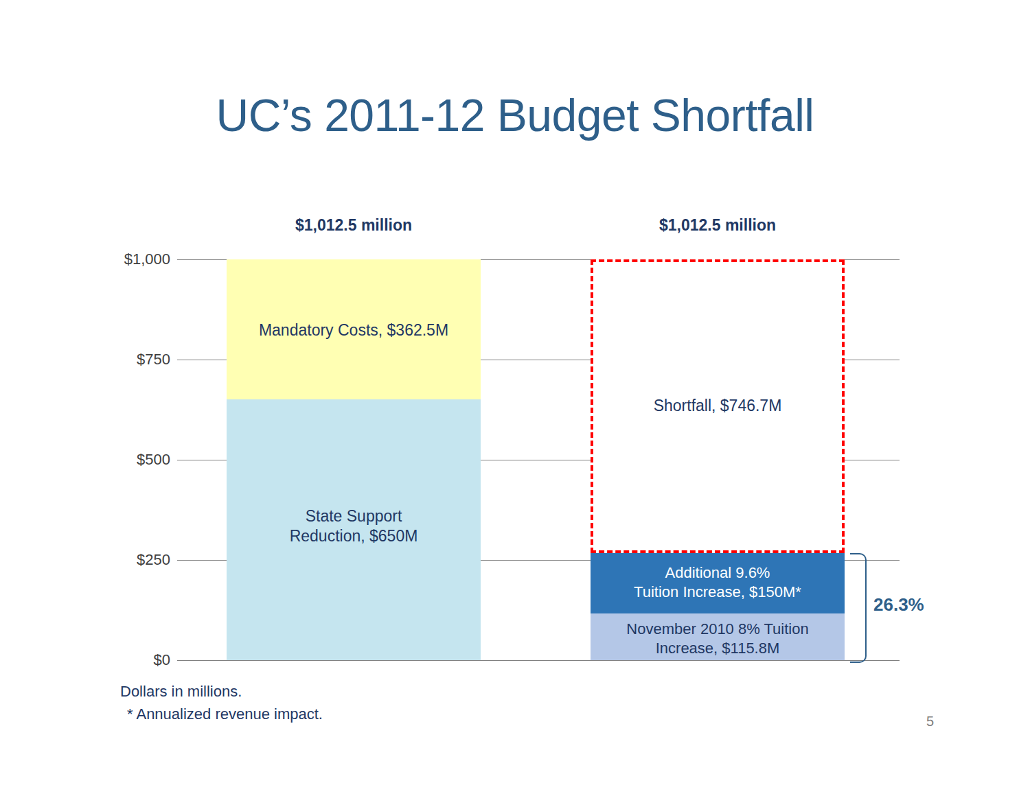UC’s 2011-12 Budget Shortfall
$1,012.5 million
$1,012.5 million
$1,000
$750
$500
$250
$0
Mandatory Costs, $362.5M
State Support
Reduction, $650M
Shortfall, $746.7M
Additional 9.6%
Tuition Increase, $150M*
November 2010 8% Tuition
Increase, $115.8M
26.3%
Dollars in millions.
* Annualized revenue impact.
5